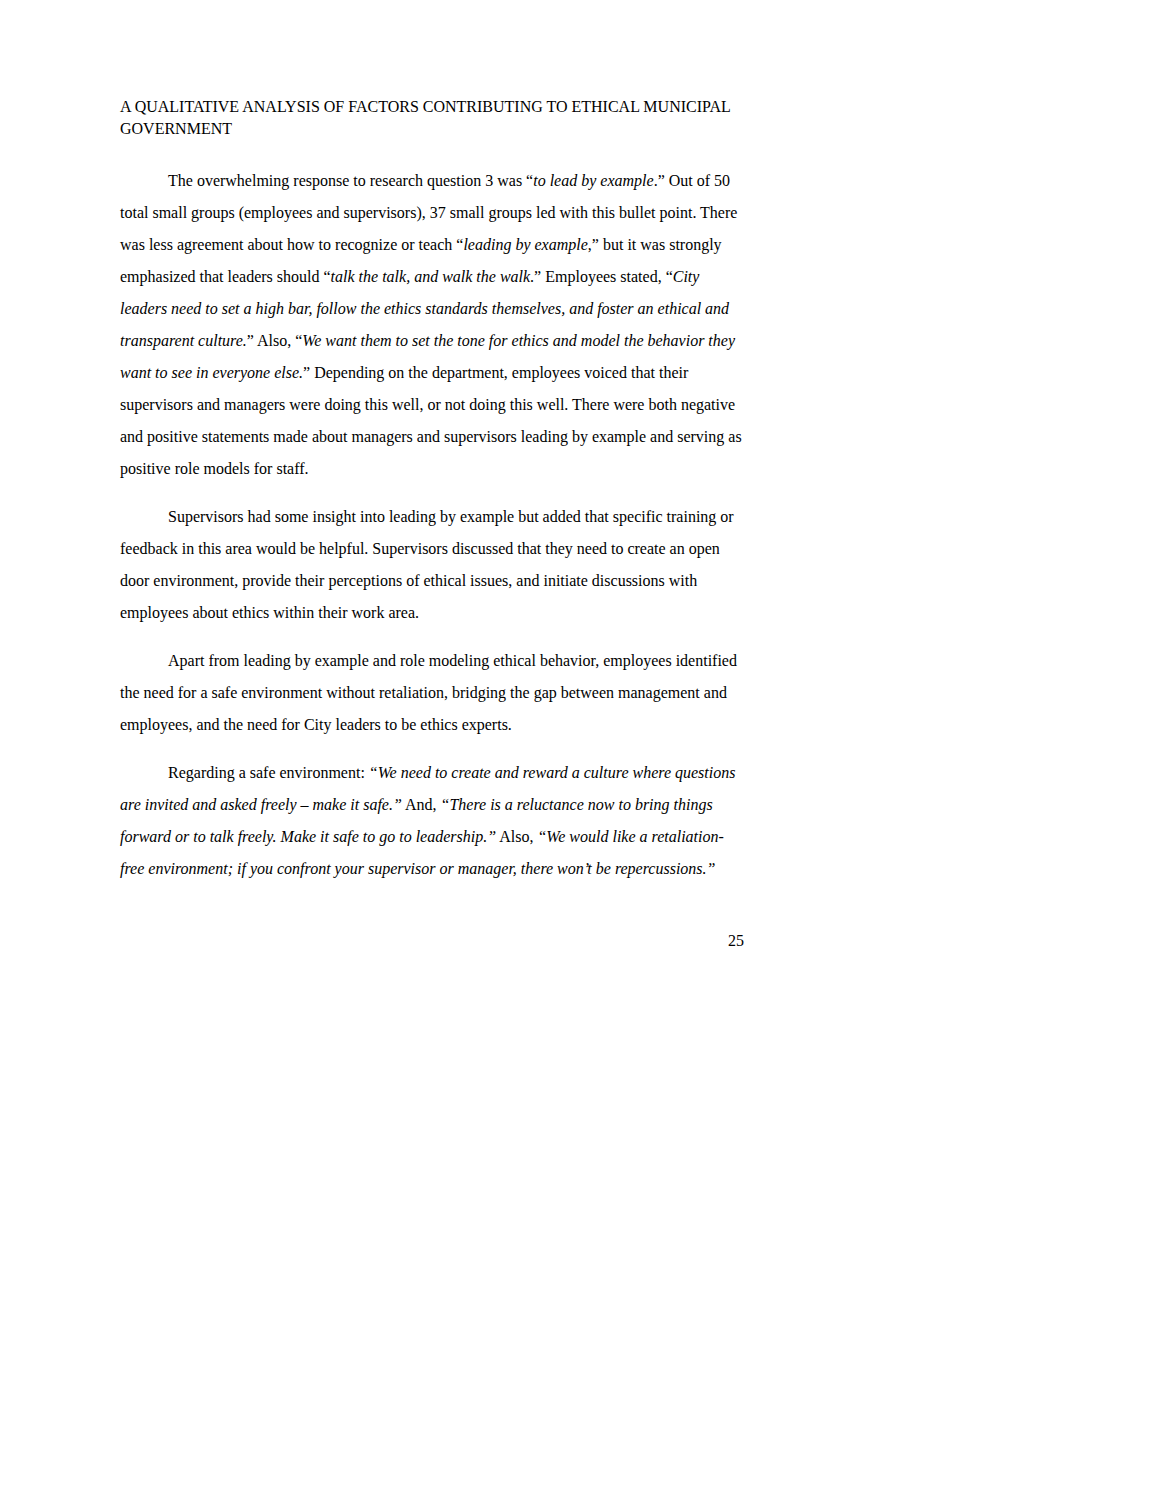A QUALITATIVE ANALYSIS OF FACTORS CONTRIBUTING TO ETHICAL MUNICIPAL GOVERNMENT
The overwhelming response to research question 3 was “to lead by example.” Out of 50 total small groups (employees and supervisors), 37 small groups led with this bullet point. There was less agreement about how to recognize or teach “leading by example,” but it was strongly emphasized that leaders should “talk the talk, and walk the walk.” Employees stated, “City leaders need to set a high bar, follow the ethics standards themselves, and foster an ethical and transparent culture.” Also, “We want them to set the tone for ethics and model the behavior they want to see in everyone else.” Depending on the department, employees voiced that their supervisors and managers were doing this well, or not doing this well. There were both negative and positive statements made about managers and supervisors leading by example and serving as positive role models for staff.
Supervisors had some insight into leading by example but added that specific training or feedback in this area would be helpful. Supervisors discussed that they need to create an open door environment, provide their perceptions of ethical issues, and initiate discussions with employees about ethics within their work area.
Apart from leading by example and role modeling ethical behavior, employees identified the need for a safe environment without retaliation, bridging the gap between management and employees, and the need for City leaders to be ethics experts.
Regarding a safe environment: “We need to create and reward a culture where questions are invited and asked freely – make it safe.” And, “There is a reluctance now to bring things forward or to talk freely. Make it safe to go to leadership.” Also, “We would like a retaliation-free environment; if you confront your supervisor or manager, there won’t be repercussions.”
25